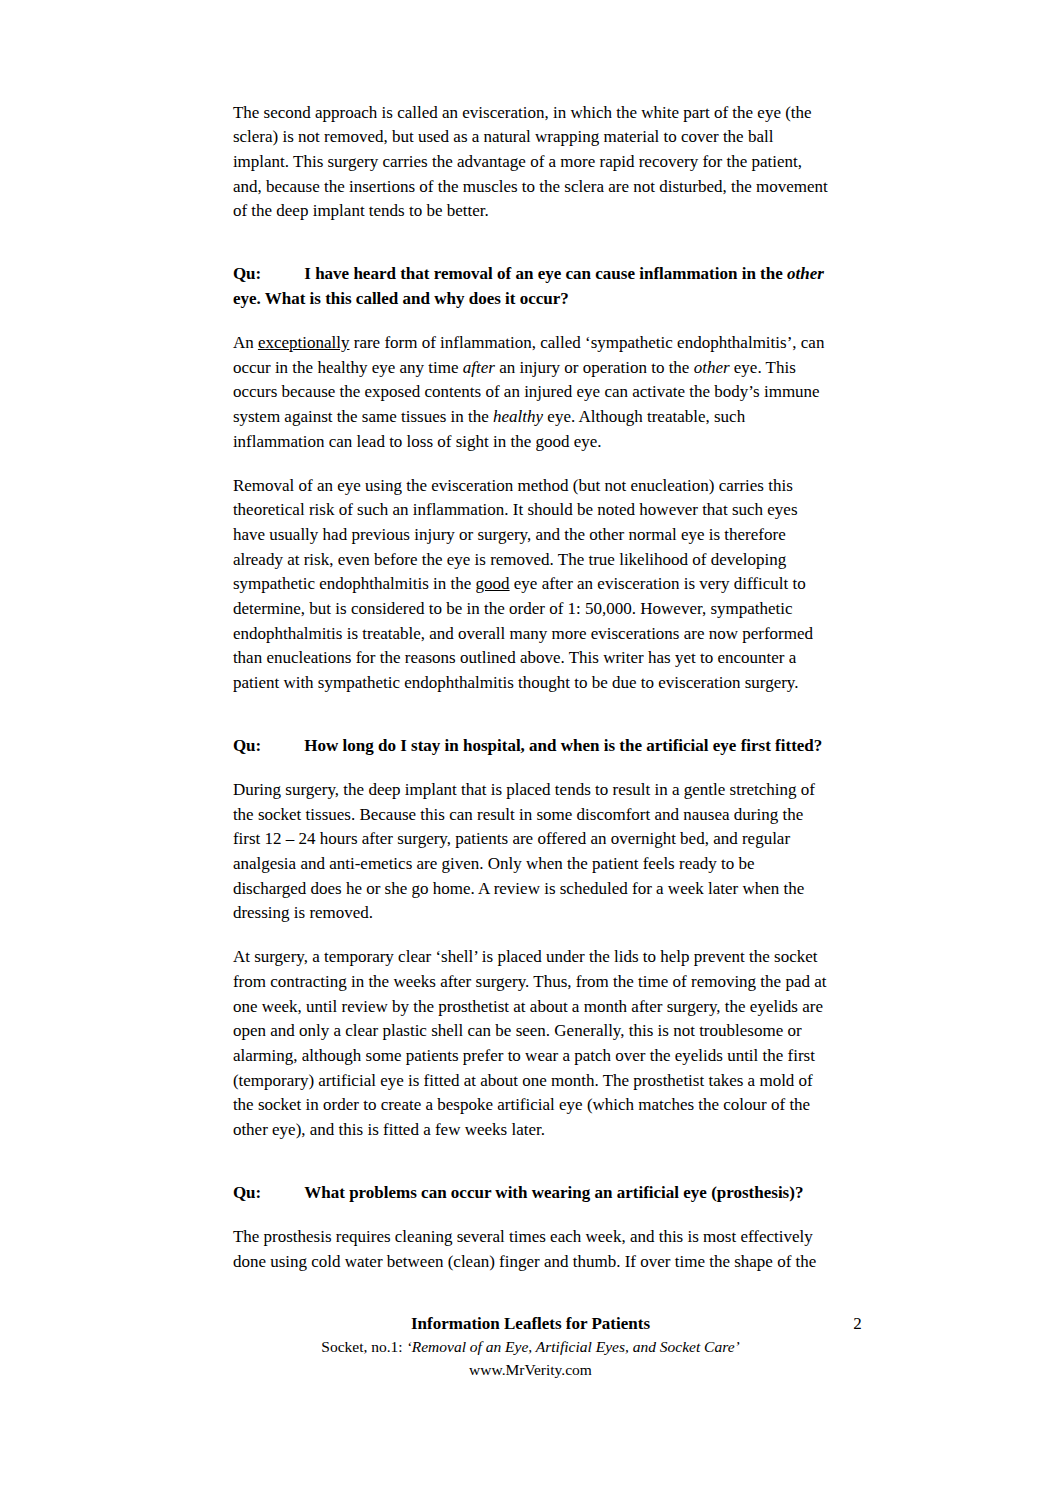The second approach is called an evisceration, in which the white part of the eye (the sclera) is not removed, but used as a natural wrapping material to cover the ball implant. This surgery carries the advantage of a more rapid recovery for the patient, and, because the insertions of the muscles to the sclera are not disturbed, the movement of the deep implant tends to be better.
Qu: I have heard that removal of an eye can cause inflammation in the other eye. What is this called and why does it occur?
An exceptionally rare form of inflammation, called ‘sympathetic endophthalmitis’, can occur in the healthy eye any time after an injury or operation to the other eye. This occurs because the exposed contents of an injured eye can activate the body’s immune system against the same tissues in the healthy eye. Although treatable, such inflammation can lead to loss of sight in the good eye.
Removal of an eye using the evisceration method (but not enucleation) carries this theoretical risk of such an inflammation. It should be noted however that such eyes have usually had previous injury or surgery, and the other normal eye is therefore already at risk, even before the eye is removed. The true likelihood of developing sympathetic endophthalmitis in the good eye after an evisceration is very difficult to determine, but is considered to be in the order of 1: 50,000. However, sympathetic endophthalmitis is treatable, and overall many more eviscerations are now performed than enucleations for the reasons outlined above. This writer has yet to encounter a patient with sympathetic endophthalmitis thought to be due to evisceration surgery.
Qu: How long do I stay in hospital, and when is the artificial eye first fitted?
During surgery, the deep implant that is placed tends to result in a gentle stretching of the socket tissues. Because this can result in some discomfort and nausea during the first 12 – 24 hours after surgery, patients are offered an overnight bed, and regular analgesia and anti-emetics are given. Only when the patient feels ready to be discharged does he or she go home. A review is scheduled for a week later when the dressing is removed.
At surgery, a temporary clear ‘shell’ is placed under the lids to help prevent the socket from contracting in the weeks after surgery. Thus, from the time of removing the pad at one week, until review by the prosthetist at about a month after surgery, the eyelids are open and only a clear plastic shell can be seen. Generally, this is not troublesome or alarming, although some patients prefer to wear a patch over the eyelids until the first (temporary) artificial eye is fitted at about one month. The prosthetist takes a mold of the socket in order to create a bespoke artificial eye (which matches the colour of the other eye), and this is fitted a few weeks later.
Qu: What problems can occur with wearing an artificial eye (prosthesis)?
The prosthesis requires cleaning several times each week, and this is most effectively done using cold water between (clean) finger and thumb. If over time the shape of the
2
Information Leaflets for Patients
Socket, no.1: ‘Removal of an Eye, Artificial Eyes, and Socket Care’
www.MrVerity.com